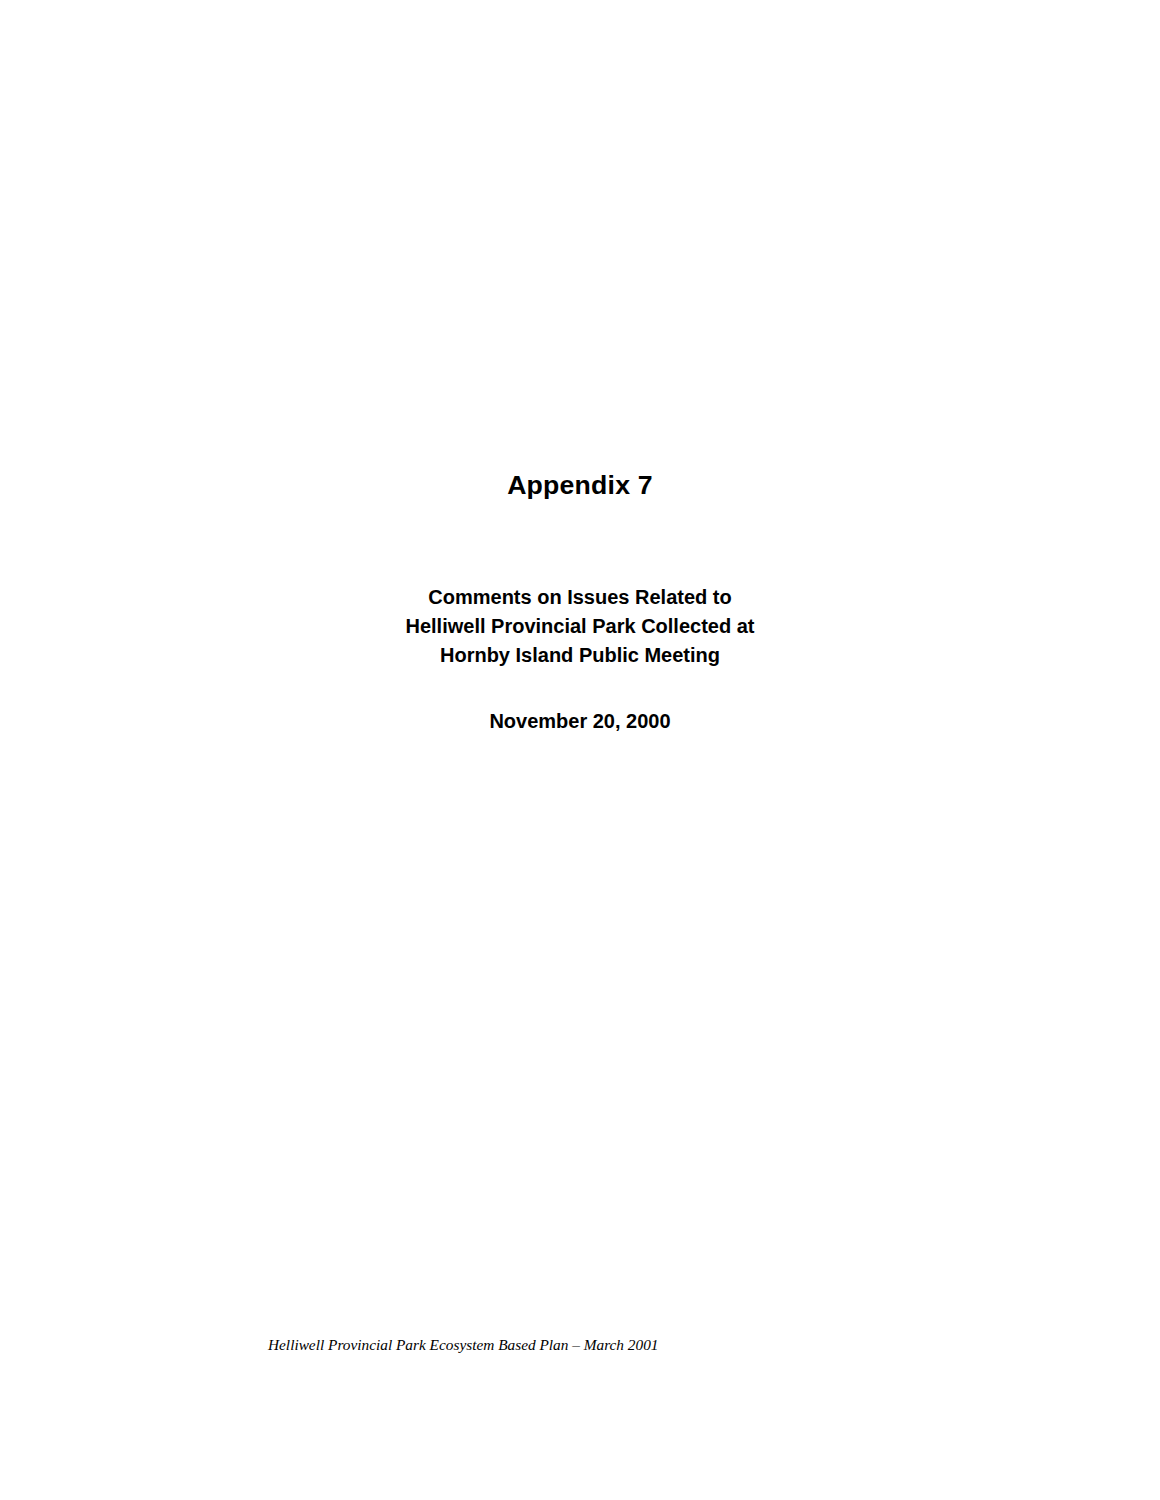Appendix 7
Comments on Issues Related to
Helliwell Provincial Park Collected at
Hornby Island Public Meeting
November 20, 2000
Helliwell Provincial Park Ecosystem Based Plan – March 2001